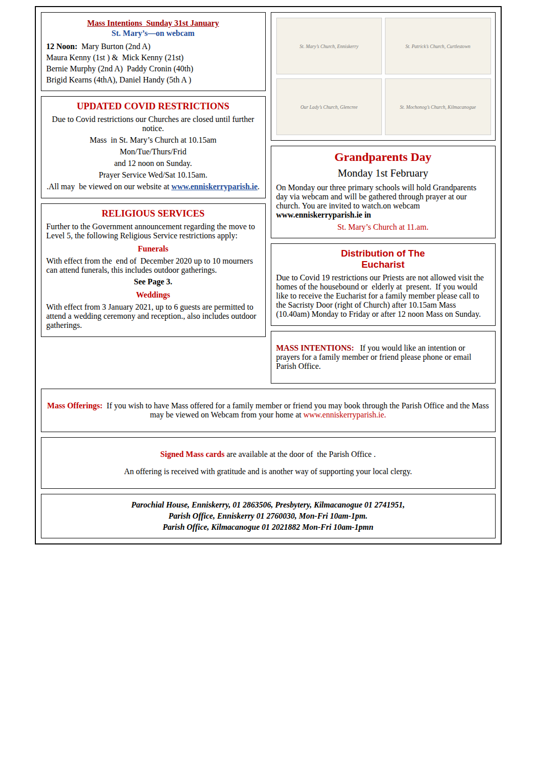Mass Intentions Sunday 31st January
St. Mary’s—on webcam
12 Noon: Mary Burton (2nd A)
Maura Kenny (1st ) & Mick Kenny (21st)
Bernie Murphy (2nd A) Paddy Cronin (40th)
Brigid Kearns (4thA), Daniel Handy (5th A )
UPDATED COVID RESTRICTIONS
Due to Covid restrictions our Churches are closed until further notice.
Mass in St. Mary’s Church at 10.15am
Mon/Tue/Thurs/Frid
and 12 noon on Sunday.
Prayer Service Wed/Sat 10.15am.
.All may be viewed on our website at www.enniskerryparish.ie.
RELIGIOUS SERVICES
Further to the Government announcement regarding the move to Level 5, the following Religious Service restrictions apply:
Funerals
With effect from the end of December 2020 up to 10 mourners can attend funerals, this includes outdoor gatherings.
See Page 3.
Weddings
With effect from 3 January 2021, up to 6 guests are permitted to attend a wedding ceremony and reception., also includes outdoor gatherings.
| St. Mary’s Church, Enniskerry | St. Patrick’s Church, Curtlestown |
| Our Lady’s Church, Glencree | St. Mochonog’s Church, Kilmacanogue |
Grandparents Day
Monday 1st February
On Monday our three primary schools will hold Grandparents day via webcam and will be gathered through prayer at our church. You are invited to watch.on webcam www.enniskerryparish.ie in
St. Mary’s Church at 11.am.
Distribution of The
Eucharist
Due to Covid 19 restrictions our Priests are not allowed visit the homes of the housebound or elderly at present. If you would like to receive the Eucharist for a family member please call to the Sacristy Door (right of Church) after 10.15am Mass (10.40am) Monday to Friday or after 12 noon Mass on Sunday.
MASS INTENTIONS: If you would like an intention or prayers for a family member or friend please phone or email Parish Office.
Mass Offerings: If you wish to have Mass offered for a family member or friend you may book through the Parish Office and the Mass may be viewed on Webcam from your home at www.enniskerryparish.ie.
Signed Mass cards are available at the door of the Parish Office .
An offering is received with gratitude and is another way of supporting your local clergy.
Parochial House, Enniskerry, 01 2863506, Presbytery, Kilmacanogue 01 2741951,
Parish Office, Enniskerry 01 2760030, Mon-Fri 10am-1pm.
Parish Office, Kilmacanogue 01 2021882 Mon-Fri 10am-1pmn